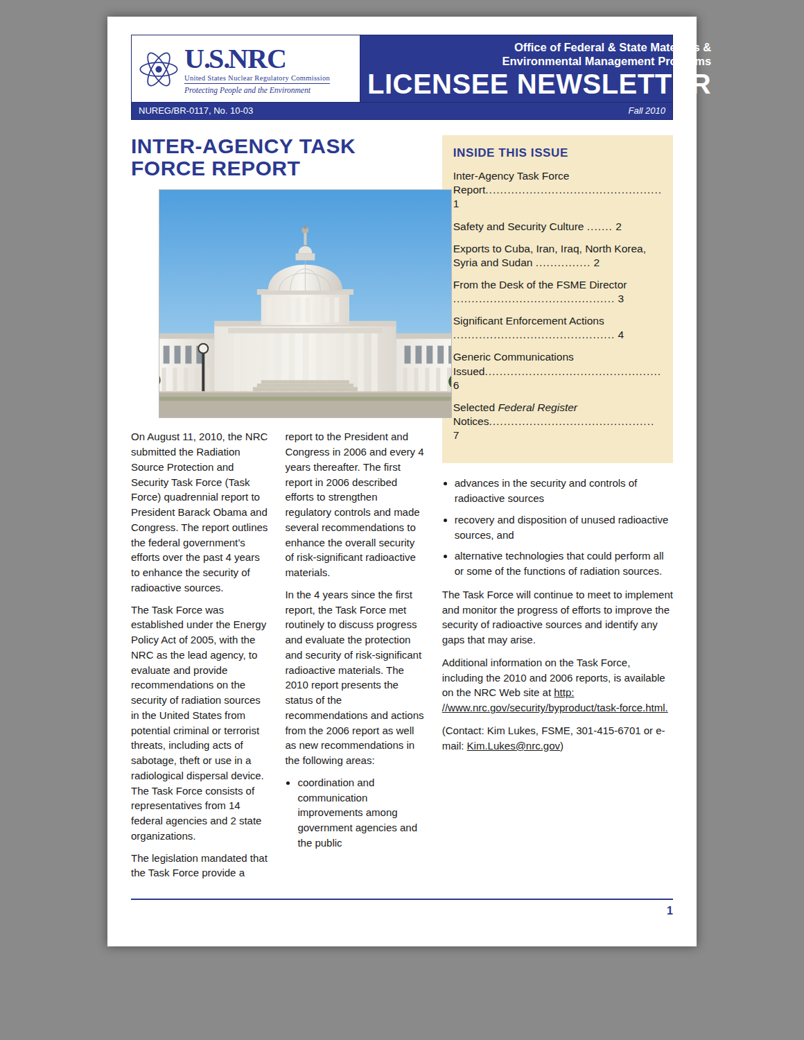U. S. NRC
United States Nuclear Regulatory Commission
Protecting People and the Environment
Office of Federal & State Materials &
Environmental Management Programs
LICENSEE NEWSLETTER
NUREG/BR-0117, No. 10-03
Fall 2010
Inter-Agency Task Force Report
On August 11, 2010, the NRC submitted the Radiation Source Protection and Security Task Force (Task Force) quadrennial report to President Barack Obama and Congress. The report outlines the federal government’s efforts over the past 4 years to enhance the security of radioactive sources.
The Task Force was established under the Energy Policy Act of 2005, with the NRC as the lead agency, to evaluate and provide recommendations on the security of radiation sources in the United States from potential criminal or terrorist threats, including acts of sabotage, theft or use in a radiological dispersal device. The Task Force consists of representatives from 14 federal agencies and 2 state organizations.
The legislation mandated that the Task Force provide a report to the President and Congress in 2006 and every 4 years thereafter. The first report in 2006 described efforts to strengthen regulatory controls and made several recommendations to enhance the overall security of risk-significant radioactive materials.
In the 4 years since the first report, the Task Force met routinely to discuss progress and evaluate the protection and security of risk-significant radioactive materials. The 2010 report presents the status of the recommendations and actions from the 2006 report as well as new recommendations in the following areas:
coordination and communication improvements among government agencies and the public
Inside this issue
Inter-Agency Task Force Report................................................ 1
Safety and Security Culture ....... 2
Exports to Cuba, Iran, Iraq, North Korea, Syria and Sudan ............... 2
From the Desk of the FSME Director ............................................ 3
Significant Enforcement Actions ............................................ 4
Generic Communications Issued................................................ 6
Selected Federal Register Notices............................................. 7
advances in the security and controls of radioactive sources
recovery and disposition of unused radioactive sources, and
alternative technologies that could perform all or some of the functions of radiation sources.
The Task Force will continue to meet to implement and monitor the progress of efforts to improve the security of radioactive sources and identify any gaps that may arise.
Additional information on the Task Force, including the 2010 and 2006 reports, is available on the NRC Web site at http: //www.nrc.gov/security/byproduct/task-force.html.
(Contact: Kim Lukes, FSME, 301-415-6701 or e-mail: Kim.Lukes@nrc.gov)
1